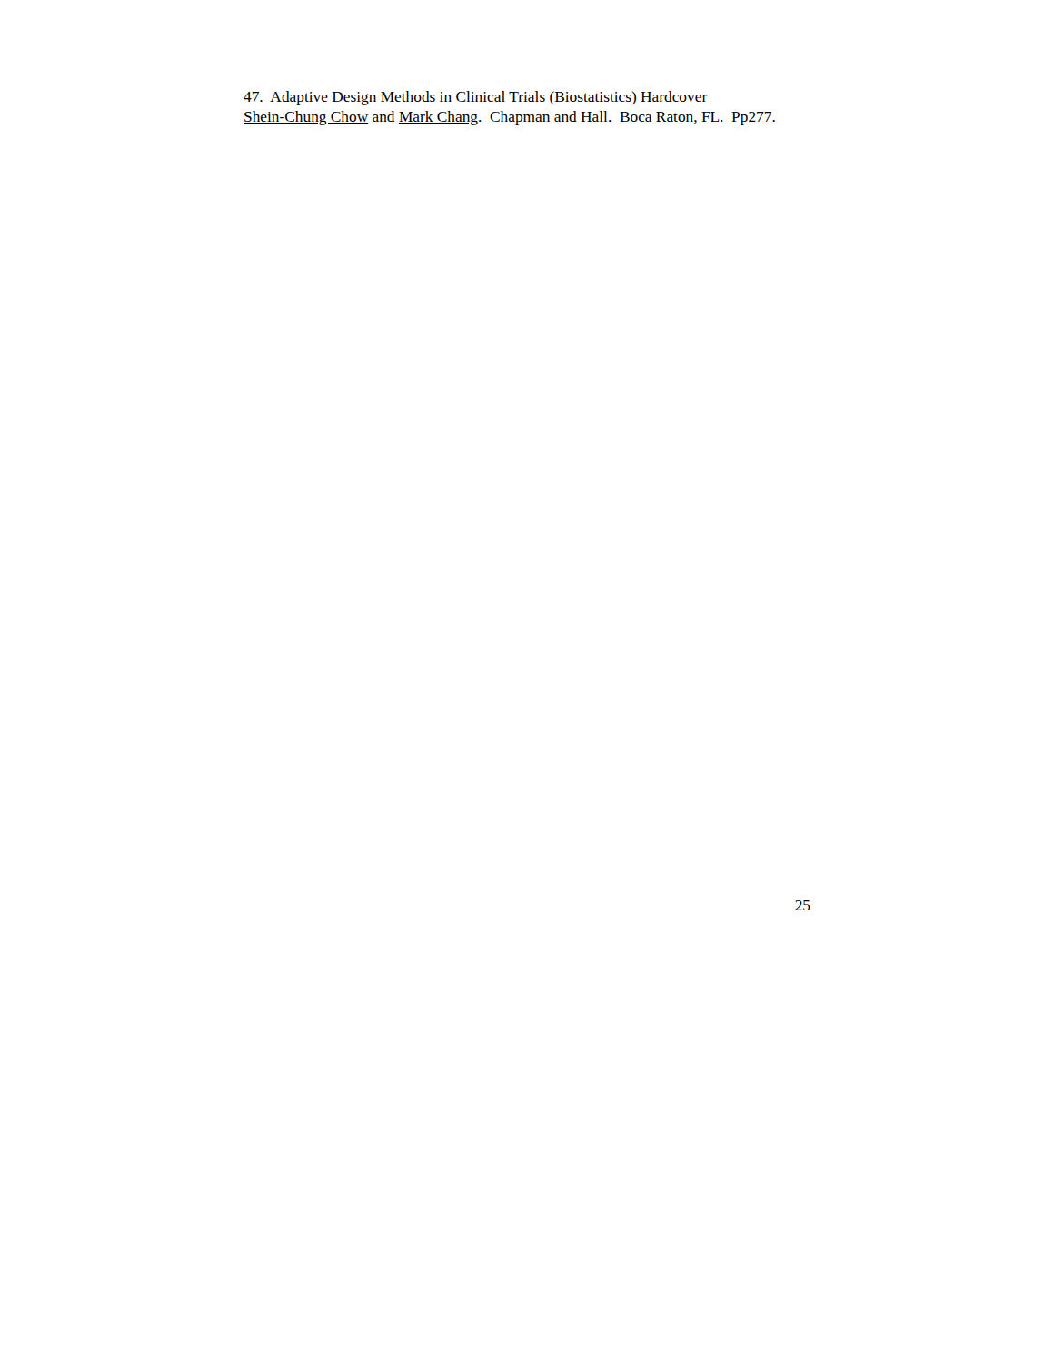47. Adaptive Design Methods in Clinical Trials (Biostatistics) Hardcover Shein-Chung Chow and Mark Chang. Chapman and Hall. Boca Raton, FL. Pp277.
25